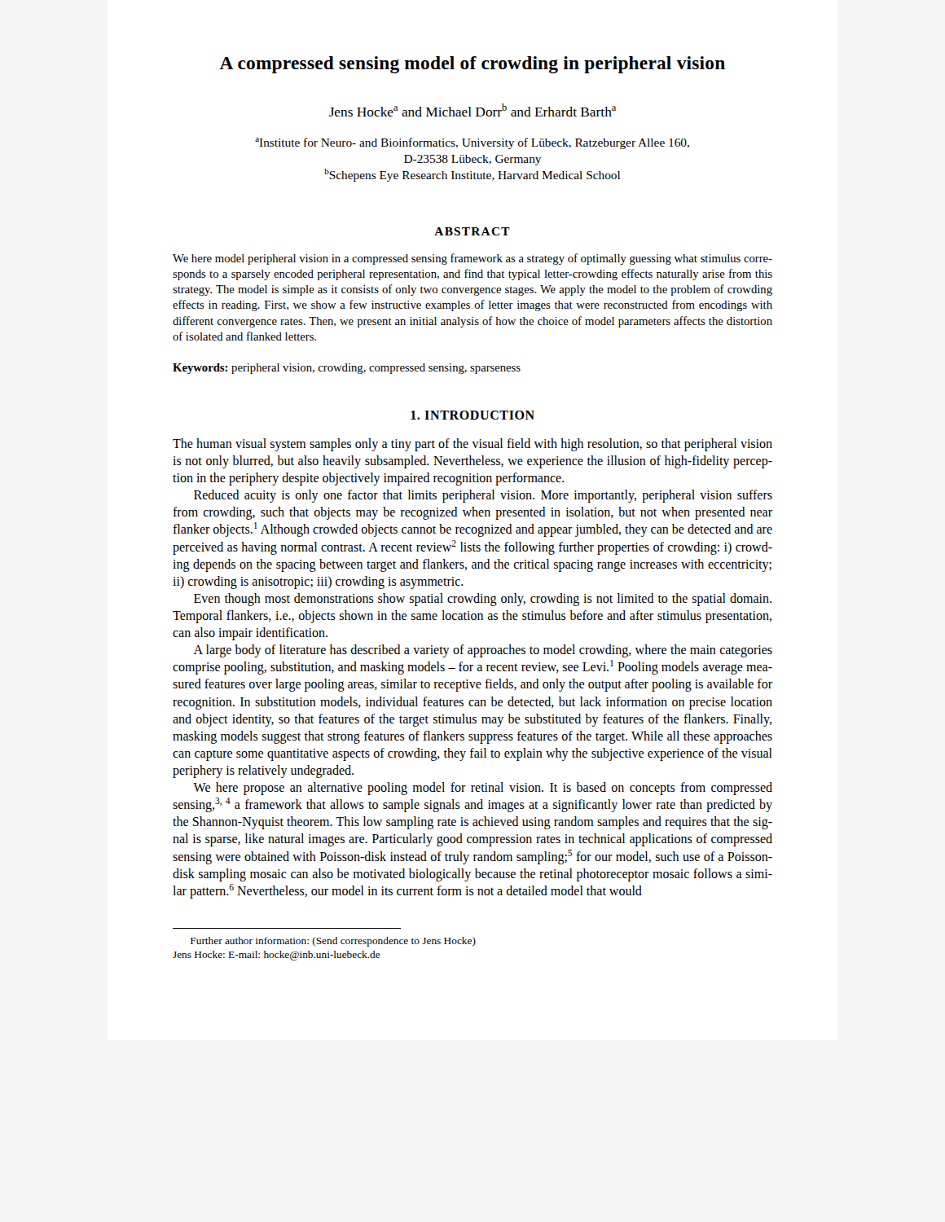A compressed sensing model of crowding in peripheral vision
Jens Hockea and Michael Dorrb and Erhardt Bartha
aInstitute for Neuro- and Bioinformatics, University of Lübeck, Ratzeburger Allee 160,
D-23538 Lübeck, Germany
bSchepens Eye Research Institute, Harvard Medical School
ABSTRACT
We here model peripheral vision in a compressed sensing framework as a strategy of optimally guessing what stimulus corresponds to a sparsely encoded peripheral representation, and find that typical letter-crowding effects naturally arise from this strategy. The model is simple as it consists of only two convergence stages. We apply the model to the problem of crowding effects in reading. First, we show a few instructive examples of letter images that were reconstructed from encodings with different convergence rates. Then, we present an initial analysis of how the choice of model parameters affects the distortion of isolated and flanked letters.
Keywords: peripheral vision, crowding, compressed sensing, sparseness
1. INTRODUCTION
The human visual system samples only a tiny part of the visual field with high resolution, so that peripheral vision is not only blurred, but also heavily subsampled. Nevertheless, we experience the illusion of high-fidelity perception in the periphery despite objectively impaired recognition performance.
Reduced acuity is only one factor that limits peripheral vision. More importantly, peripheral vision suffers from crowding, such that objects may be recognized when presented in isolation, but not when presented near flanker objects.1 Although crowded objects cannot be recognized and appear jumbled, they can be detected and are perceived as having normal contrast. A recent review2 lists the following further properties of crowding: i) crowding depends on the spacing between target and flankers, and the critical spacing range increases with eccentricity; ii) crowding is anisotropic; iii) crowding is asymmetric.
Even though most demonstrations show spatial crowding only, crowding is not limited to the spatial domain. Temporal flankers, i.e., objects shown in the same location as the stimulus before and after stimulus presentation, can also impair identification.
A large body of literature has described a variety of approaches to model crowding, where the main categories comprise pooling, substitution, and masking models – for a recent review, see Levi.1 Pooling models average measured features over large pooling areas, similar to receptive fields, and only the output after pooling is available for recognition. In substitution models, individual features can be detected, but lack information on precise location and object identity, so that features of the target stimulus may be substituted by features of the flankers. Finally, masking models suggest that strong features of flankers suppress features of the target. While all these approaches can capture some quantitative aspects of crowding, they fail to explain why the subjective experience of the visual periphery is relatively undegraded.
We here propose an alternative pooling model for retinal vision. It is based on concepts from compressed sensing,3, 4 a framework that allows to sample signals and images at a significantly lower rate than predicted by the Shannon-Nyquist theorem. This low sampling rate is achieved using random samples and requires that the signal is sparse, like natural images are. Particularly good compression rates in technical applications of compressed sensing were obtained with Poisson-disk instead of truly random sampling;5 for our model, such use of a Poisson-disk sampling mosaic can also be motivated biologically because the retinal photoreceptor mosaic follows a similar pattern.6 Nevertheless, our model in its current form is not a detailed model that would
Further author information: (Send correspondence to Jens Hocke)
Jens Hocke: E-mail: hocke@inb.uni-luebeck.de